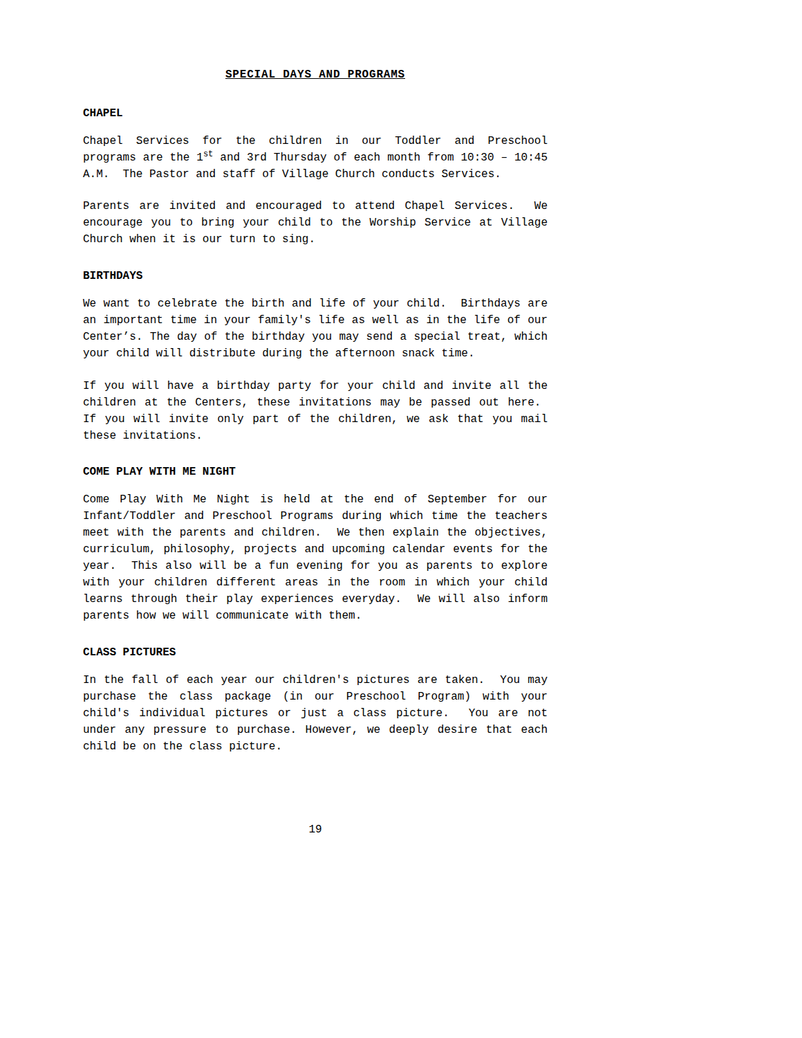SPECIAL DAYS AND PROGRAMS
CHAPEL
Chapel Services for the children in our Toddler and Preschool programs are the 1st and 3rd Thursday of each month from 10:30 – 10:45 A.M. The Pastor and staff of Village Church conducts Services.
Parents are invited and encouraged to attend Chapel Services. We encourage you to bring your child to the Worship Service at Village Church when it is our turn to sing.
BIRTHDAYS
We want to celebrate the birth and life of your child. Birthdays are an important time in your family's life as well as in the life of our Center’s. The day of the birthday you may send a special treat, which your child will distribute during the afternoon snack time.
If you will have a birthday party for your child and invite all the children at the Centers, these invitations may be passed out here. If you will invite only part of the children, we ask that you mail these invitations.
COME PLAY WITH ME NIGHT
Come Play With Me Night is held at the end of September for our Infant/Toddler and Preschool Programs during which time the teachers meet with the parents and children. We then explain the objectives, curriculum, philosophy, projects and upcoming calendar events for the year. This also will be a fun evening for you as parents to explore with your children different areas in the room in which your child learns through their play experiences everyday. We will also inform parents how we will communicate with them.
CLASS PICTURES
In the fall of each year our children's pictures are taken. You may purchase the class package (in our Preschool Program) with your child's individual pictures or just a class picture. You are not under any pressure to purchase. However, we deeply desire that each child be on the class picture.
19